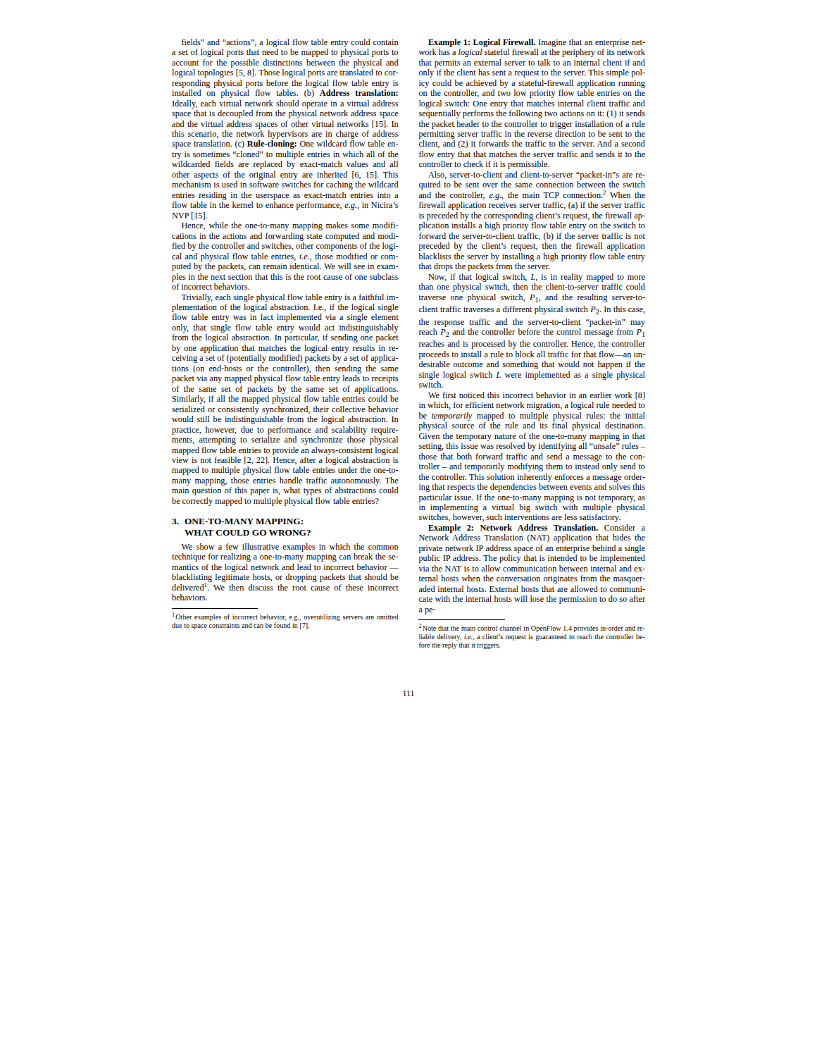fields” and “actions”, a logical flow table entry could contain a set of logical ports that need to be mapped to physical ports to account for the possible distinctions between the physical and logical topologies [5, 8]. Those logical ports are translated to corresponding physical ports before the logical flow table entry is installed on physical flow tables. (b) Address translation: Ideally, each virtual network should operate in a virtual address space that is decoupled from the physical network address space and the virtual address spaces of other virtual networks [15]. In this scenario, the network hypervisors are in charge of address space translation. (c) Rule-cloning: One wildcard flow table entry is sometimes “cloned” to multiple entries in which all of the wildcarded fields are replaced by exact-match values and all other aspects of the original entry are inherited [6, 15]. This mechanism is used in software switches for caching the wildcard entries residing in the userspace as exact-match entries into a flow table in the kernel to enhance performance, e.g., in Nicira’s NVP [15].
Hence, while the one-to-many mapping makes some modifications in the actions and forwarding state computed and modified by the controller and switches, other components of the logical and physical flow table entries, i.e., those modified or computed by the packets, can remain identical. We will see in examples in the next section that this is the root cause of one subclass of incorrect behaviors.
Trivially, each single physical flow table entry is a faithful implementation of the logical abstraction. I.e., if the logical single flow table entry was in fact implemented via a single element only, that single flow table entry would act indistinguishably from the logical abstraction. In particular, if sending one packet by one application that matches the logical entry results in receiving a set of (potentially modified) packets by a set of applications (on end-hosts or the controller), then sending the same packet via any mapped physical flow table entry leads to receipts of the same set of packets by the same set of applications. Similarly, if all the mapped physical flow table entries could be serialized or consistently synchronized, their collective behavior would still be indistinguishable from the logical abstraction. In practice, however, due to performance and scalability requirements, attempting to serialize and synchronize those physical mapped flow table entries to provide an always-consistent logical view is not feasible [2, 22]. Hence, after a logical abstraction is mapped to multiple physical flow table entries under the one-to-many mapping, those entries handle traffic autonomously. The main question of this paper is, what types of abstractions could be correctly mapped to multiple physical flow table entries?
3. ONE-TO-MANY MAPPING:
WHAT COULD GO WRONG?
We show a few illustrative examples in which the common technique for realizing a one-to-many mapping can break the semantics of the logical network and lead to incorrect behavior — blacklisting legitimate hosts, or dropping packets that should be delivered1. We then discuss the root cause of these incorrect behaviors.
1 Other examples of incorrect behavior, e.g., overutilizing servers are omitted due to space constraints and can be found in [7].
Example 1: Logical Firewall. Imagine that an enterprise network has a logical stateful firewall at the periphery of its network that permits an external server to talk to an internal client if and only if the client has sent a request to the server. This simple policy could be achieved by a stateful-firewall application running on the controller, and two low priority flow table entries on the logical switch: One entry that matches internal client traffic and sequentially performs the following two actions on it: (1) it sends the packet header to the controller to trigger installation of a rule permitting server traffic in the reverse direction to be sent to the client, and (2) it forwards the traffic to the server. And a second flow entry that that matches the server traffic and sends it to the controller to check if it is permissible.
Also, server-to-client and client-to-server “packet-in”s are required to be sent over the same connection between the switch and the controller, e.g., the main TCP connection.2 When the firewall application receives server traffic, (a) if the server traffic is preceded by the corresponding client’s request, the firewall application installs a high priority flow table entry on the switch to forward the server-to-client traffic, (b) if the server traffic is not preceded by the client’s request, then the firewall application blacklists the server by installing a high priority flow table entry that drops the packets from the server.
Now, if that logical switch, L, is in reality mapped to more than one physical switch, then the client-to-server traffic could traverse one physical switch, P1, and the resulting server-to-client traffic traverses a different physical switch P2. In this case, the response traffic and the server-to-client “packet-in” may reach P2 and the controller before the control message from P1 reaches and is processed by the controller. Hence, the controller proceeds to install a rule to block all traffic for that flow—an undesirable outcome and something that would not happen if the single logical switch L were implemented as a single physical switch.
We first noticed this incorrect behavior in an earlier work [8] in which, for efficient network migration, a logical rule needed to be temporarily mapped to multiple physical rules: the initial physical source of the rule and its final physical destination. Given the temporary nature of the one-to-many mapping in that setting, this issue was resolved by identifying all “unsafe” rules – those that both forward traffic and send a message to the controller – and temporarily modifying them to instead only send to the controller. This solution inherently enforces a message ordering that respects the dependencies between events and solves this particular issue. If the one-to-many mapping is not temporary, as in implementing a virtual big switch with multiple physical switches, however, such interventions are less satisfactory.
Example 2: Network Address Translation. Consider a Network Address Translation (NAT) application that hides the private network IP address space of an enterprise behind a single public IP address. The policy that is intended to be implemented via the NAT is to allow communication between internal and external hosts when the conversation originates from the masqueraded internal hosts. External hosts that are allowed to communicate with the internal hosts will lose the permission to do so after a pe-
2 Note that the main control channel in OpenFlow 1.4 provides in-order and reliable delivery, i.e., a client’s request is guaranteed to reach the controller before the reply that it triggers.
111